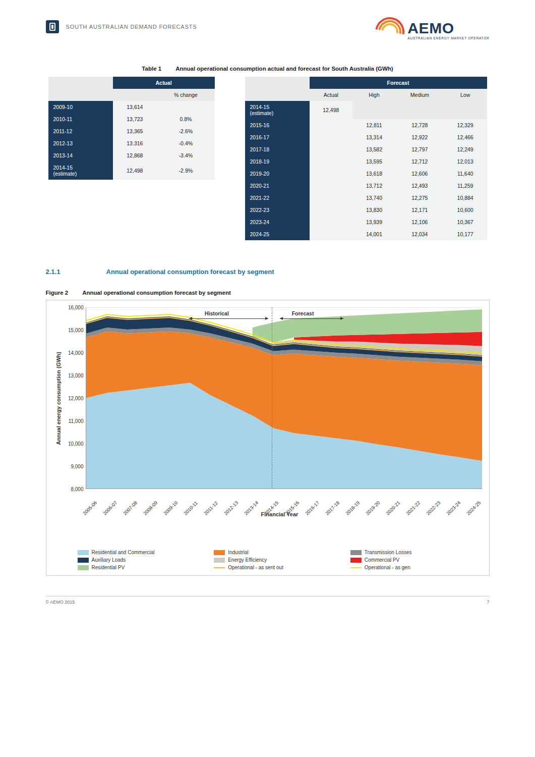South Australian Demand Forecasts
AEMO
AUSTRALIAN ENERGY MARKET OPERATOR
Table 1 Annual operational consumption actual and forecast for South Australia (GWh)
| | Actual |
| --- | --- |
| | | % change |
| 2009-10 | 13,614 | |
| 2010-11 | 13,723 | 0.8% |
| 2011-12 | 13,365 | -2.6% |
| 2012-13 | 13.316 | -0.4% |
| 2013-14 | 12,868 | -3.4% |
| 2014-15 (estimate) | 12,498 | -2.9% |
| | Forecast |
| --- | --- |
| | Actual | High | Medium | Low |
| 2014-15 (estimate) | 12,498 | | | |
| 2015-16 | | 12,811 | 12,728 | 12,329 |
| 2016-17 | | 13,314 | 12,922 | 12,466 |
| 2017-18 | | 13,582 | 12,797 | 12,249 |
| 2018-19 | | 13,595 | 12,712 | 12,013 |
| 2019-20 | | 13,618 | 12,606 | 11,640 |
| 2020-21 | | 13,712 | 12,493 | 11,259 |
| 2021-22 | | 13,740 | 12,275 | 10,884 |
| 2022-23 | | 13,830 | 12,171 | 10,600 |
| 2023-24 | | 13,939 | 12,106 | 10,367 |
| 2024-25 | | 14,001 | 12,034 | 10,177 |
2.1.1 Annual operational consumption forecast by segment
Figure 2 Annual operational consumption forecast by segment
Annual energy consumption (GWh)
16,000
15,000
14,000
13,000
12,000
11,000
10,000
9,000
8,000
Historical
Forecast
2005-06
2006-07
2007-08
2008-09
2009-10
2010-11
2011-12
2012-13
2013-14
2014-15
2015-16
2016-17
2017-18
2018-19
2019-20
2020-21
2021-22
2022-23
2023-24
2024-25
Financial Year
Residential and Commercial
Industrial
Transmission Losses
Auxiliary Loads
Energy Efficiency
Commercial PV
Residential PV
Operational - as sent out
Operational - as gen
© AEMO 2015
7